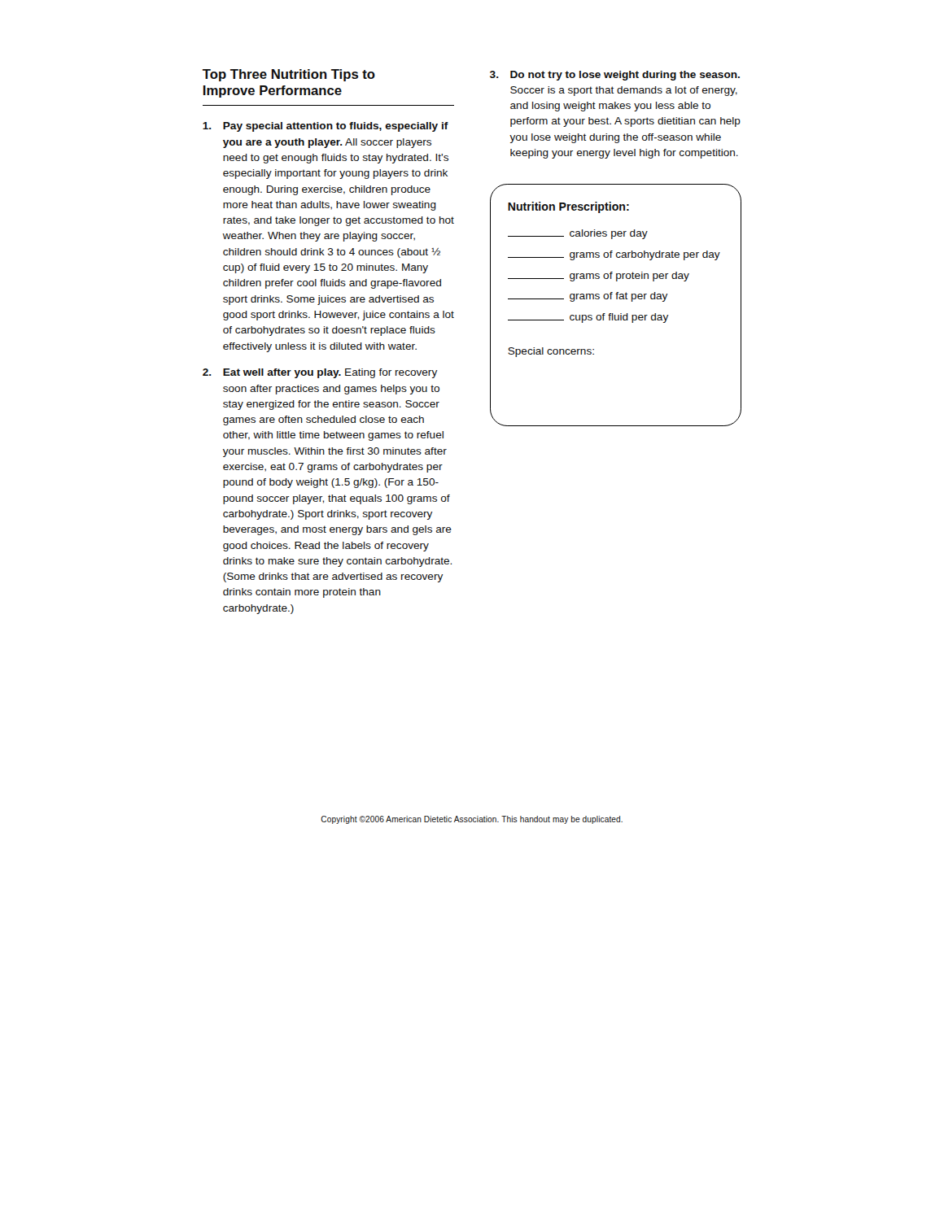Top Three Nutrition Tips to
Improve Performance
Pay special attention to fluids, especially if you are a youth player. All soccer players need to get enough fluids to stay hydrated. It's especially important for young players to drink enough. During exercise, children produce more heat than adults, have lower sweating rates, and take longer to get accustomed to hot weather. When they are playing soccer, children should drink 3 to 4 ounces (about ½ cup) of fluid every 15 to 20 minutes. Many children prefer cool fluids and grape-flavored sport drinks. Some juices are advertised as good sport drinks. However, juice contains a lot of carbohydrates so it doesn't replace fluids effectively unless it is diluted with water.
Eat well after you play. Eating for recovery soon after practices and games helps you to stay energized for the entire season. Soccer games are often scheduled close to each other, with little time between games to refuel your muscles. Within the first 30 minutes after exercise, eat 0.7 grams of carbohydrates per pound of body weight (1.5 g/kg). (For a 150-pound soccer player, that equals 100 grams of carbohydrate.) Sport drinks, sport recovery beverages, and most energy bars and gels are good choices. Read the labels of recovery drinks to make sure they contain carbohydrate. (Some drinks that are advertised as recovery drinks contain more protein than carbohydrate.)
Do not try to lose weight during the season. Soccer is a sport that demands a lot of energy, and losing weight makes you less able to perform at your best. A sports dietitian can help you lose weight during the off-season while keeping your energy level high for competition.
Nutrition Prescription:
calories per day
grams of carbohydrate per day
grams of protein per day
grams of fat per day
cups of fluid per day
Special concerns:
Copyright ©2006 American Dietetic Association. This handout may be duplicated.